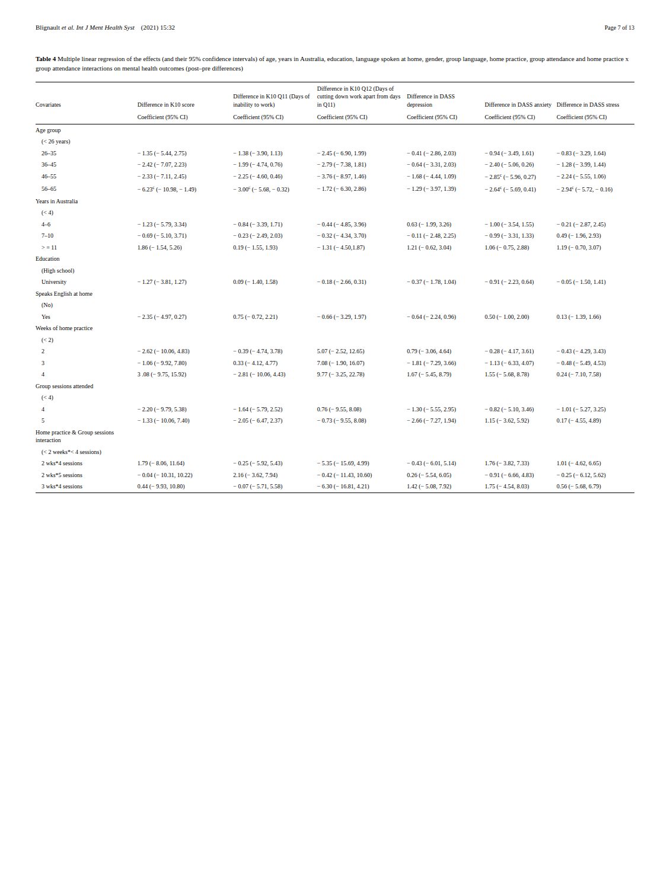Blignault et al. Int J Ment Health Syst (2021) 15:32
Page 7 of 13
Table 4 Multiple linear regression of the effects (and their 95% confidence intervals) of age, years in Australia, education, language spoken at home, gender, group language, home practice, group attendance and home practice x group attendance interactions on mental health outcomes (post–pre differences)
| Covariates | Difference in K10 score | Difference in K10 Q11 (Days of inability to work) | Difference in K10 Q12 (Days of cutting down work apart from days in Q11) | Difference in DASS depression | Difference in DASS anxiety | Difference in DASS stress |
| --- | --- | --- | --- | --- | --- | --- |
| | Coefficient (95% CI) | Coefficient (95% CI) | Coefficient (95% CI) | Coefficient (95% CI) | Coefficient (95% CI) | Coefficient (95% CI) |
| Age group | | | | | | |
| (< 26 years) | | | | | | |
| 26–35 | − 1.35 (− 5.44, 2.75) | − 1.38 (− 3.90, 1.13) | − 2.45 (− 6.90, 1.99) | − 0.41 (− 2.86, 2.03) | − 0.94 (− 3.49, 1.61) | − 0.83 (− 3.29, 1.64) |
| 36–45 | − 2.42 (− 7.07, 2.23) | − 1.99 (− 4.74, 0.76) | − 2.79 (− 7.38, 1.81) | − 0.64 (− 3.31, 2.03) | − 2.40 (− 5.06, 0.26) | − 1.28 (− 3.99, 1.44) |
| 46–55 | − 2.33 (− 7.11, 2.45) | − 2.25 (− 4.60, 0.46) | − 3.76 (− 8.97, 1.46) | − 1.68 (− 4.44, 1.09) | − 2.85 c (− 5.96, 0.27) | − 2.24 (− 5.55, 1.06) |
| 56–65 | − 6.23 c (− 10.98, − 1.49) | − 3.00 c (− 5.68, − 0.32) | − 1.72 (− 6.30, 2.86) | − 1.29 (− 3.97, 1.39) | − 2.64 c (− 5.69, 0.41) | − 2.94 c (− 5.72, − 0.16) |
| Years in Australia | | | | | | |
| (< 4) | | | | | | |
| 4–6 | − 1.23 (− 5.79, 3.34) | − 0.84 (− 3.39, 1.71) | − 0.44 (− 4.85, 3.96) | 0.63 (− 1.99, 3.26) | − 1.00 (− 3.54, 1.55) | − 0.21 (− 2.87, 2.45) |
| 7–10 | − 0.69 (− 5.10, 3.71) | − 0.23 (− 2.49, 2.03) | − 0.32 (− 4.34, 3.70) | − 0.11 (− 2.48, 2.25) | − 0.99 (− 3.31, 1.33) | 0.49 (− 1.96, 2.93) |
| > = 11 | 1.86 (− 1.54, 5.26) | 0.19 (− 1.55, 1.93) | − 1.31 (− 4.50,1.87) | 1.21 (− 0.62, 3.04) | 1.06 (− 0.75, 2.88) | 1.19 (− 0.70, 3.07) |
| Education | | | | | | |
| (High school) | | | | | | |
| University | − 1.27 (− 3.81, 1.27) | 0.09 (− 1.40, 1.58) | − 0.18 (− 2.66, 0.31) | − 0.37 (− 1.78, 1.04) | − 0.91 (− 2.23, 0.64) | − 0.05 (− 1.50, 1.41) |
| Speaks English at home | | | | | | |
| (No) | | | | | | |
| Yes | − 2.35 (− 4.97, 0.27) | 0.75 (− 0.72, 2.21) | − 0.66 (− 3.29, 1.97) | − 0.64 (− 2.24, 0.96) | 0.50 (− 1.00, 2.00) | 0.13 (− 1.39, 1.66) |
| Weeks of home practice | | | | | | |
| (< 2) | | | | | | |
| 2 | − 2.62 (− 10.06, 4.83) | − 0.39 (− 4.74, 3.78) | 5.07 (− 2.52, 12.65) | 0.79 (− 3.06, 4.64) | − 0.28 (− 4.17, 3.61) | − 0.43 (− 4.29, 3.43) |
| 3 | − 1.06 (− 9.92, 7.80) | 0.33 (− 4.12, 4.77) | 7.08 (− 1.90, 16.07) | − 1.81 (− 7.29, 3.66) | − 1.13 (− 6.33, 4.07) | − 0.48 (− 5.49, 4.53) |
| 4 | 3 .08 (− 9.75, 15.92) | − 2.81 (− 10.06, 4.43) | 9.77 (− 3.25, 22.78) | 1.67 (− 5.45, 8.79) | 1.55 (− 5.68, 8.78) | 0.24 (− 7.10, 7.58) |
| Group sessions attended | | | | | | |
| (< 4) | | | | | | |
| 4 | − 2.20 (− 9.79, 5.38) | − 1.64 (− 5.79, 2.52) | 0.76 (− 9.55, 8.08) | − 1.30 (− 5.55, 2.95) | − 0.82 (− 5.10, 3.46) | − 1.01 (− 5.27, 3.25) |
| 5 | − 1.33 (− 10.06, 7.40) | − 2.05 (− 6.47, 2.37) | − 0.73 (− 9.55, 8.08) | − 2.66 (− 7.27, 1.94) | 1.15 (− 3.62, 5.92) | 0.17 (− 4.55, 4.89) |
| Home practice & Group sessions interaction | | | | | | |
| (< 2 weeks*< 4 sessions) | | | | | | |
| 2 wks*4 sessions | 1.79 (− 8.06, 11.64) | − 0.25 (− 5.92, 5.43) | − 5.35 (− 15.69, 4.99) | − 0.43 (− 6.01, 5.14) | 1.76 (− 3.82, 7.33) | 1.01 (− 4.62, 6.65) |
| 2 wks*5 sessions | − 0.04 (− 10.31, 10.22) | 2.16 (− 3.62, 7.94) | − 0.42 (− 11.43, 10.60) | 0.26 (− 5.54, 6.05) | − 0.91 (− 6.66, 4.83) | − 0.25 (− 6.12, 5.62) |
| 3 wks*4 sessions | 0.44 (− 9.93, 10.80) | − 0.07 (− 5.71, 5.58) | − 6.30 (− 16.81, 4.21) | 1.42 (− 5.08, 7.92) | 1.75 (− 4.54, 8.03) | 0.56 (− 5.68, 6.79) |